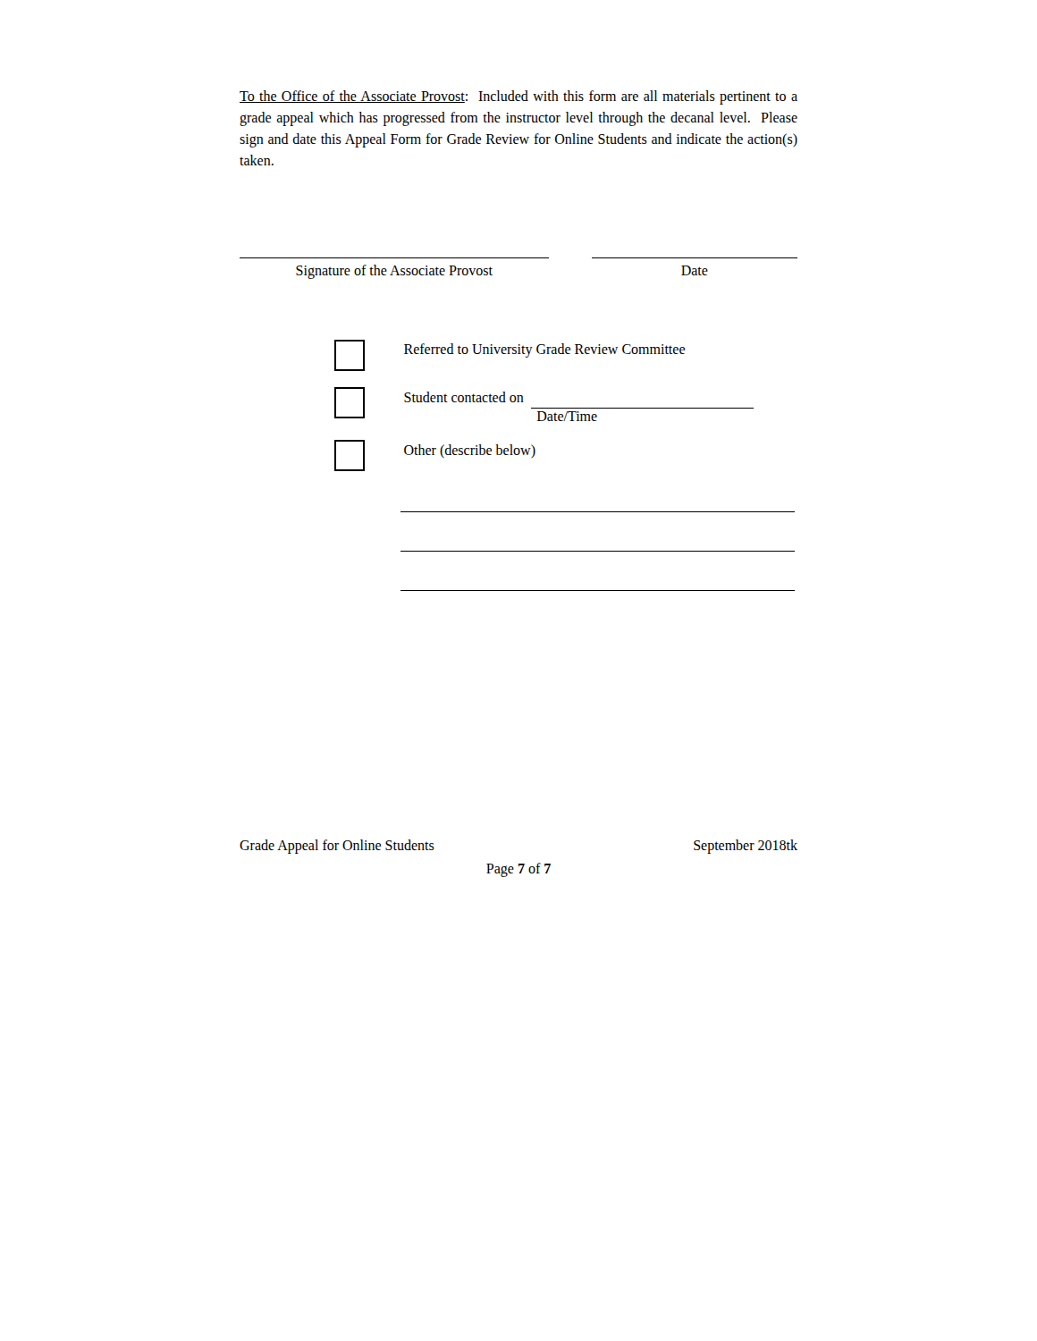To the Office of the Associate Provost: Included with this form are all materials pertinent to a grade appeal which has progressed from the instructor level through the decanal level. Please sign and date this Appeal Form for Grade Review for Online Students and indicate the action(s) taken.
Signature of the Associate Provost
Date
Referred to University Grade Review Committee
Student contacted on
Date/Time
Other (describe below)
Grade Appeal for Online Students
September 2018tk
Page 7 of 7